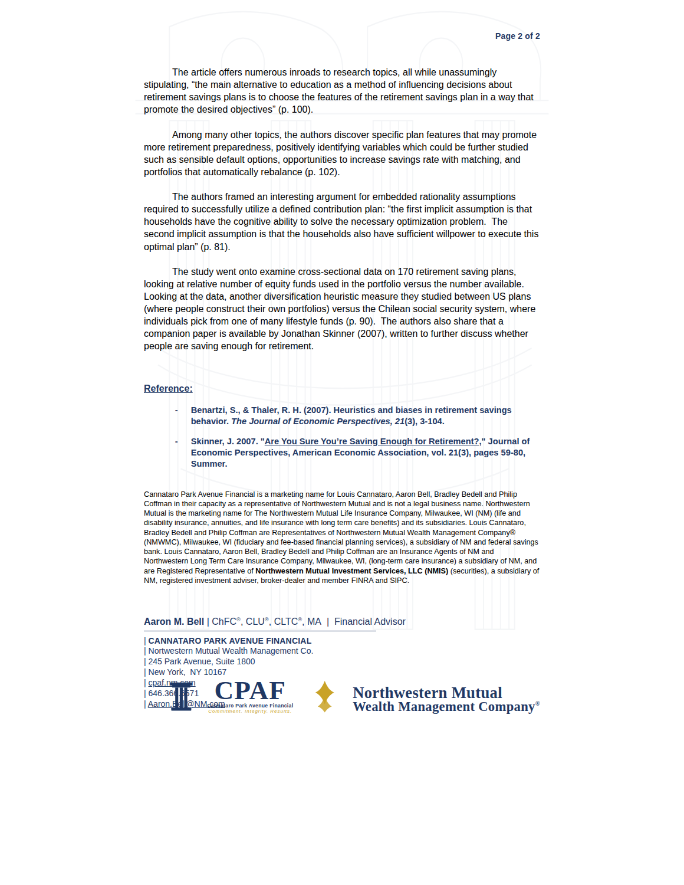Page 2 of 2
The article offers numerous inroads to research topics, all while unassumingly stipulating, “the main alternative to education as a method of influencing decisions about retirement savings plans is to choose the features of the retirement savings plan in a way that promote the desired objectives” (p. 100).
Among many other topics, the authors discover specific plan features that may promote more retirement preparedness, positively identifying variables which could be further studied such as sensible default options, opportunities to increase savings rate with matching, and portfolios that automatically rebalance (p. 102).
The authors framed an interesting argument for embedded rationality assumptions required to successfully utilize a defined contribution plan: “the first implicit assumption is that households have the cognitive ability to solve the necessary optimization problem. The second implicit assumption is that the households also have sufficient willpower to execute this optimal plan” (p. 81).
The study went onto examine cross-sectional data on 170 retirement saving plans, looking at relative number of equity funds used in the portfolio versus the number available. Looking at the data, another diversification heuristic measure they studied between US plans (where people construct their own portfolios) versus the Chilean social security system, where individuals pick from one of many lifestyle funds (p. 90). The authors also share that a companion paper is available by Jonathan Skinner (2007), written to further discuss whether people are saving enough for retirement.
Reference:
Benartzi, S., & Thaler, R. H. (2007). Heuristics and biases in retirement savings behavior. The Journal of Economic Perspectives, 21(3), 3-104.
Skinner, J. 2007. "Are You Sure You’re Saving Enough for Retirement?," Journal of Economic Perspectives, American Economic Association, vol. 21(3), pages 59-80, Summer.
Cannataro Park Avenue Financial is a marketing name for Louis Cannataro, Aaron Bell, Bradley Bedell and Philip Coffman in their capacity as a representative of Northwestern Mutual and is not a legal business name. Northwestern Mutual is the marketing name for The Northwestern Mutual Life Insurance Company, Milwaukee, WI (NM) (life and disability insurance, annuities, and life insurance with long term care benefits) and its subsidiaries. Louis Cannataro, Bradley Bedell and Philip Coffman are Representatives of Northwestern Mutual Wealth Management Company® (NMWMC), Milwaukee, WI (fiduciary and fee-based financial planning services), a subsidiary of NM and federal savings bank. Louis Cannataro, Aaron Bell, Bradley Bedell and Philip Coffman are an Insurance Agents of NM and Northwestern Long Term Care Insurance Company, Milwaukee, WI, (long-term care insurance) a subsidiary of NM, and are Registered Representative of Northwestern Mutual Investment Services, LLC (NMIS) (securities), a subsidiary of NM, registered investment adviser, broker-dealer and member FINRA and SIPC.
Aaron M. Bell | ChFC®, CLU®, CLTC®, MA | Financial Advisor
| CANNATARO PARK AVENUE FINANCIAL
| Nortwestern Mutual Wealth Management Co.
| 245 Park Avenue, Suite 1800
| New York, NY 10167
| cpaf.nm.com
| 646.366.6571
| Aaron.Bell@NM.com
CPAF
Cannataro Park Avenue Financial
Commitment. Integrity. Results.
Northwestern Mutual
Wealth Management Company®